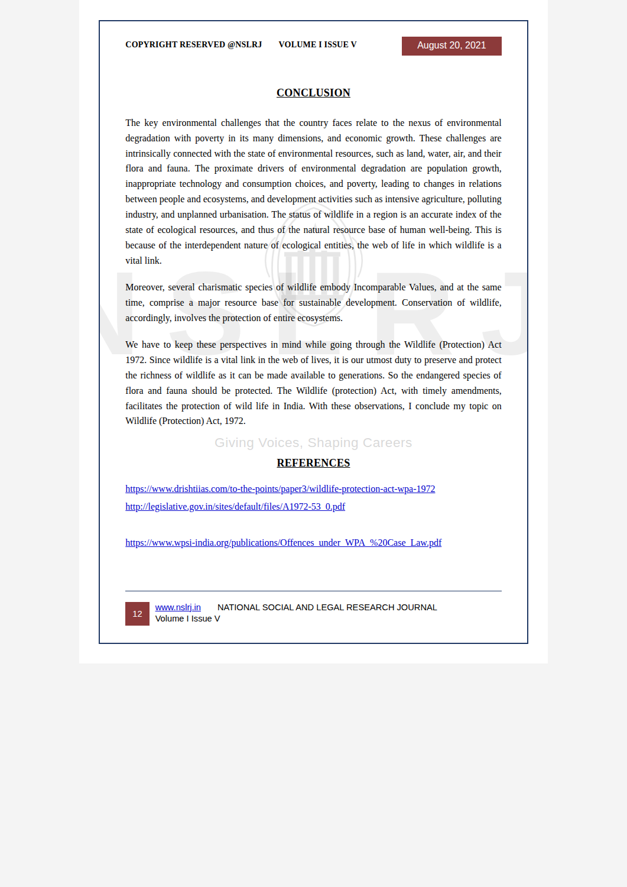NSLRJ
Giving Voices, Shaping Careers
COPYRIGHT RESERVED @NSLRJVOLUME I ISSUE V
August 20, 2021
CONCLUSION
The key environmental challenges that the country faces relate to the nexus of environmental degradation with poverty in its many dimensions, and economic growth. These challenges are intrinsically connected with the state of environmental resources, such as land, water, air, and their flora and fauna. The proximate drivers of environmental degradation are population growth, inappropriate technology and consumption choices, and poverty, leading to changes in relations between people and ecosystems, and development activities such as intensive agriculture, polluting industry, and unplanned urbanisation. The status of wildlife in a region is an accurate index of the state of ecological resources, and thus of the natural resource base of human well-being. This is because of the interdependent nature of ecological entities, the web of life in which wildlife is a vital link.
Moreover, several charismatic species of wildlife embody Incomparable Values, and at the same time, comprise a major resource base for sustainable development. Conservation of wildlife, accordingly, involves the protection of entire ecosystems.
We have to keep these perspectives in mind while going through the Wildlife (Protection) Act 1972. Since wildlife is a vital link in the web of lives, it is our utmost duty to preserve and protect the richness of wildlife as it can be made available to generations. So the endangered species of flora and fauna should be protected. The Wildlife (protection) Act, with timely amendments, facilitates the protection of wild life in India. With these observations, I conclude my topic on Wildlife (Protection) Act, 1972.
REFERENCES
https://www.drishtiias.com/to-the-points/paper3/wildlife-protection-act-wpa-1972
http://legislative.gov.in/sites/default/files/A1972-53_0.pdf
https://www.wpsi-india.org/publications/Offences_under_WPA_%20Case_Law.pdf
12
www.nslrj.in NATIONAL SOCIAL AND LEGAL RESEARCH JOURNAL
Volume I Issue V